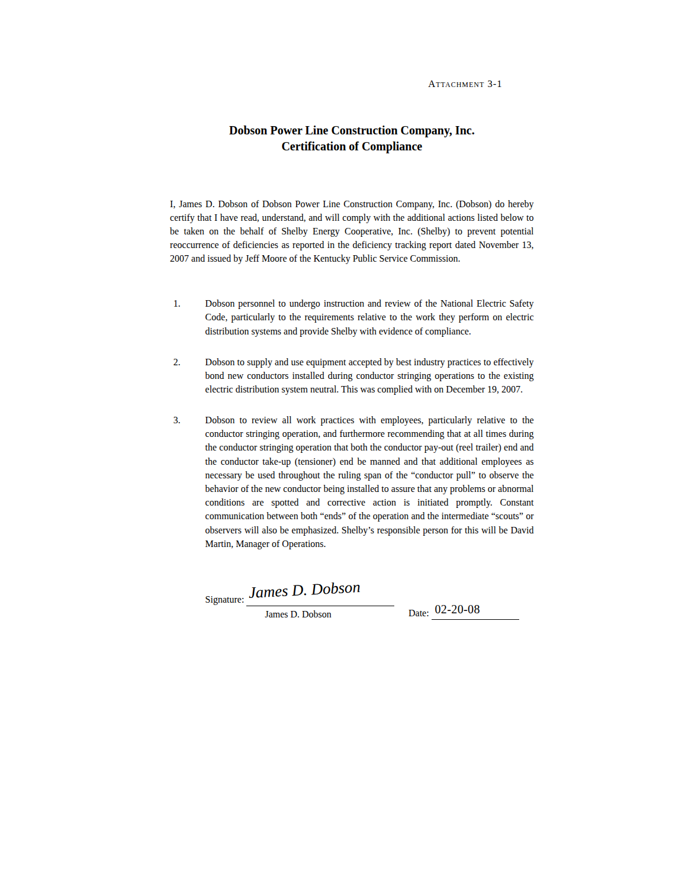Attachment 3-1
Dobson Power Line Construction Company, Inc.Certification of Compliance
I, James D. Dobson of Dobson Power Line Construction Company, Inc. (Dobson) do hereby certify that I have read, understand, and will comply with the additional actions listed below to be taken on the behalf of Shelby Energy Cooperative, Inc. (Shelby) to prevent potential reoccurrence of deficiencies as reported in the deficiency tracking report dated November 13, 2007 and issued by Jeff Moore of the Kentucky Public Service Commission.
1. Dobson personnel to undergo instruction and review of the National Electric Safety Code, particularly to the requirements relative to the work they perform on electric distribution systems and provide Shelby with evidence of compliance.
2. Dobson to supply and use equipment accepted by best industry practices to effectively bond new conductors installed during conductor stringing operations to the existing electric distribution system neutral. This was complied with on December 19, 2007.
3. Dobson to review all work practices with employees, particularly relative to the conductor stringing operation, and furthermore recommending that at all times during the conductor stringing operation that both the conductor pay-out (reel trailer) end and the conductor take-up (tensioner) end be manned and that additional employees as necessary be used throughout the ruling span of the “conductor pull” to observe the behavior of the new conductor being installed to assure that any problems or abnormal conditions are spotted and corrective action is initiated promptly. Constant communication between both “ends” of the operation and the intermediate “scouts” or observers will also be emphasized. Shelby’s responsible person for this will be David Martin, Manager of Operations.
Signature: James D. Dobson James D. Dobson
Date: 02-20-08